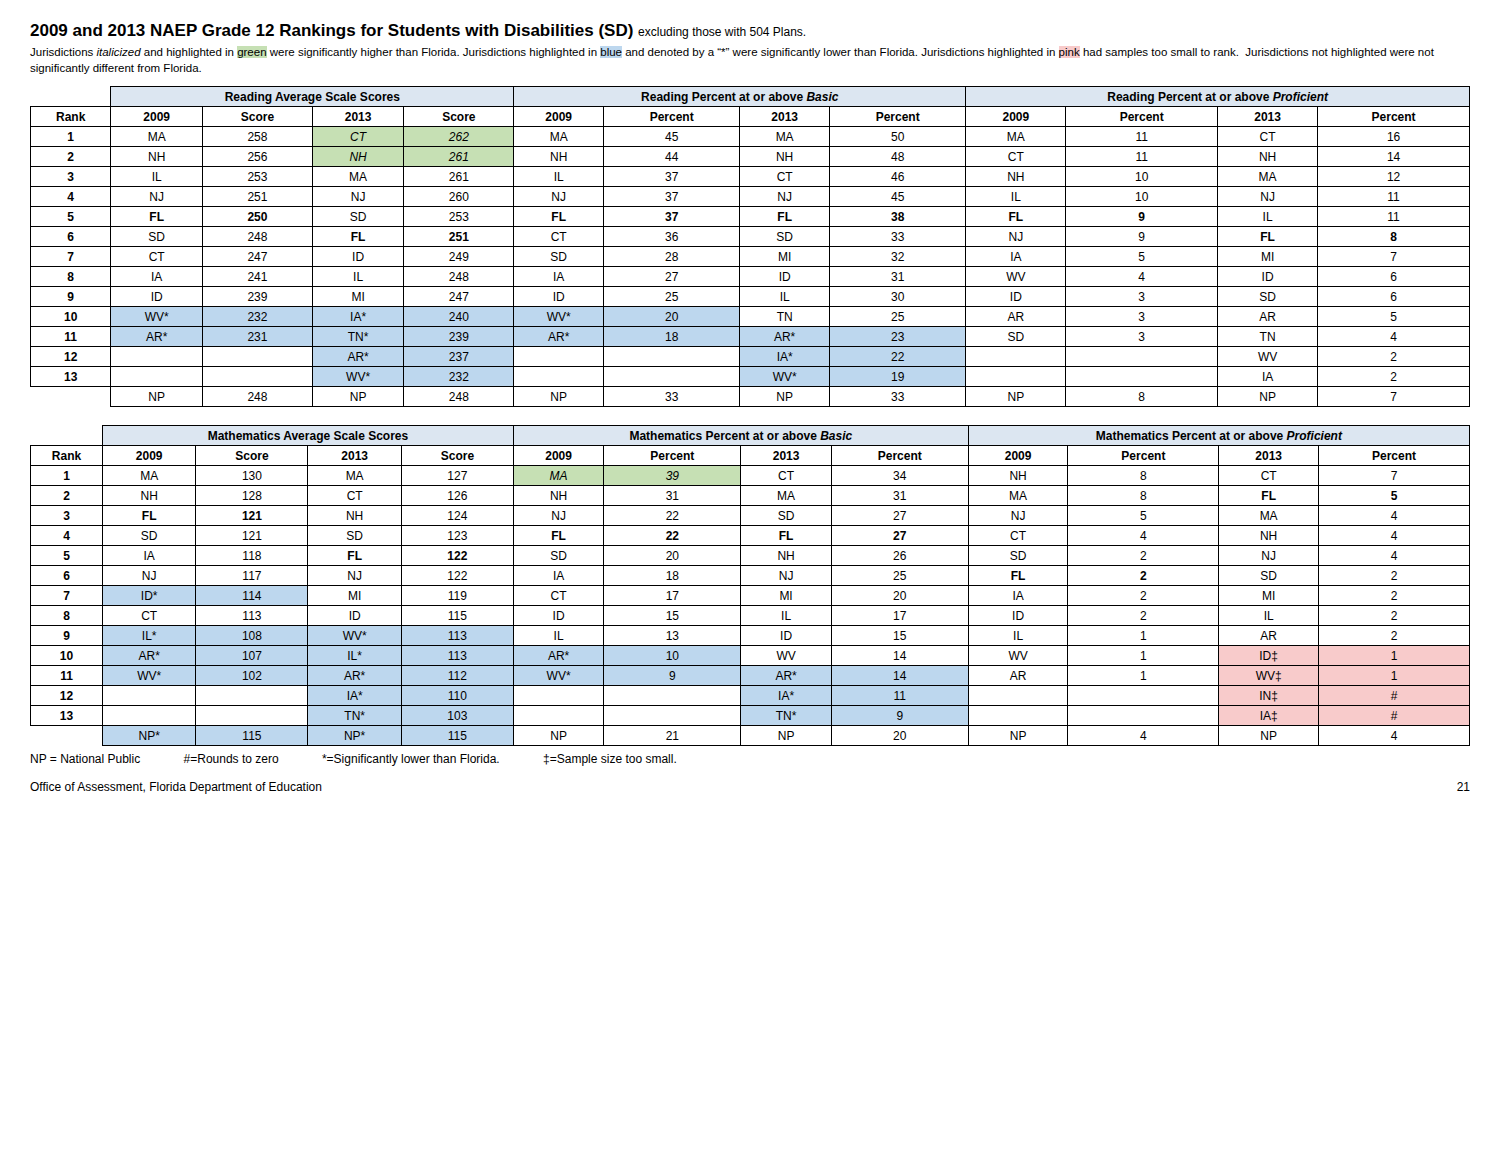2009 and 2013 NAEP Grade 12 Rankings for Students with Disabilities (SD) excluding those with 504 Plans.
Jurisdictions italicized and highlighted in green were significantly higher than Florida. Jurisdictions highlighted in blue and denoted by a “*” were significantly lower than Florida. Jurisdictions highlighted in pink had samples too small to rank. Jurisdictions not highlighted were not significantly different from Florida.
| | Reading Average Scale Scores | Reading Percent at or above Basic | Reading Percent at or above Proficient |
| --- | --- | --- | --- |
| Rank | 2009 | Score | 2013 | Score | 2009 | Percent | 2013 | Percent | 2009 | Percent | 2013 | Percent |
| 1 | MA | 258 | CT | 262 | MA | 45 | MA | 50 | MA | 11 | CT | 16 |
| 2 | NH | 256 | NH | 261 | NH | 44 | NH | 48 | CT | 11 | NH | 14 |
| 3 | IL | 253 | MA | 261 | IL | 37 | CT | 46 | NH | 10 | MA | 12 |
| 4 | NJ | 251 | NJ | 260 | NJ | 37 | NJ | 45 | IL | 10 | NJ | 11 |
| 5 | FL | 250 | SD | 253 | FL | 37 | FL | 38 | FL | 9 | IL | 11 |
| 6 | SD | 248 | FL | 251 | CT | 36 | SD | 33 | NJ | 9 | FL | 8 |
| 7 | CT | 247 | ID | 249 | SD | 28 | MI | 32 | IA | 5 | MI | 7 |
| 8 | IA | 241 | IL | 248 | IA | 27 | ID | 31 | WV | 4 | ID | 6 |
| 9 | ID | 239 | MI | 247 | ID | 25 | IL | 30 | ID | 3 | SD | 6 |
| 10 | WV* | 232 | IA* | 240 | WV* | 20 | TN | 25 | AR | 3 | AR | 5 |
| 11 | AR* | 231 | TN* | 239 | AR* | 18 | AR* | 23 | SD | 3 | TN | 4 |
| 12 | | | AR* | 237 | | | IA* | 22 | | | WV | 2 |
| 13 | | | WV* | 232 | | | WV* | 19 | | | IA | 2 |
| | NP | 248 | NP | 248 | NP | 33 | NP | 33 | NP | 8 | NP | 7 |
| | Mathematics Average Scale Scores | Mathematics Percent at or above Basic | Mathematics Percent at or above Proficient |
| --- | --- | --- | --- |
| Rank | 2009 | Score | 2013 | Score | 2009 | Percent | 2013 | Percent | 2009 | Percent | 2013 | Percent |
| 1 | MA | 130 | MA | 127 | MA | 39 | CT | 34 | NH | 8 | CT | 7 |
| 2 | NH | 128 | CT | 126 | NH | 31 | MA | 31 | MA | 8 | FL | 5 |
| 3 | FL | 121 | NH | 124 | NJ | 22 | SD | 27 | NJ | 5 | MA | 4 |
| 4 | SD | 121 | SD | 123 | FL | 22 | FL | 27 | CT | 4 | NH | 4 |
| 5 | IA | 118 | FL | 122 | SD | 20 | NH | 26 | SD | 2 | NJ | 4 |
| 6 | NJ | 117 | NJ | 122 | IA | 18 | NJ | 25 | FL | 2 | SD | 2 |
| 7 | ID* | 114 | MI | 119 | CT | 17 | MI | 20 | IA | 2 | MI | 2 |
| 8 | CT | 113 | ID | 115 | ID | 15 | IL | 17 | ID | 2 | IL | 2 |
| 9 | IL* | 108 | WV* | 113 | IL | 13 | ID | 15 | IL | 1 | AR | 2 |
| 10 | AR* | 107 | IL* | 113 | AR* | 10 | WV | 14 | WV | 1 | ID‡ | 1 |
| 11 | WV* | 102 | AR* | 112 | WV* | 9 | AR* | 14 | AR | 1 | WV‡ | 1 |
| 12 | | | IA* | 110 | | | IA* | 11 | | | IN‡ | # |
| 13 | | | TN* | 103 | | | TN* | 9 | | | IA‡ | # |
| | NP* | 115 | NP* | 115 | NP | 21 | NP | 20 | NP | 4 | NP | 4 |
NP = National Public #=Rounds to zero *=Significantly lower than Florida. ‡=Sample size too small.
Office of Assessment, Florida Department of Education 21